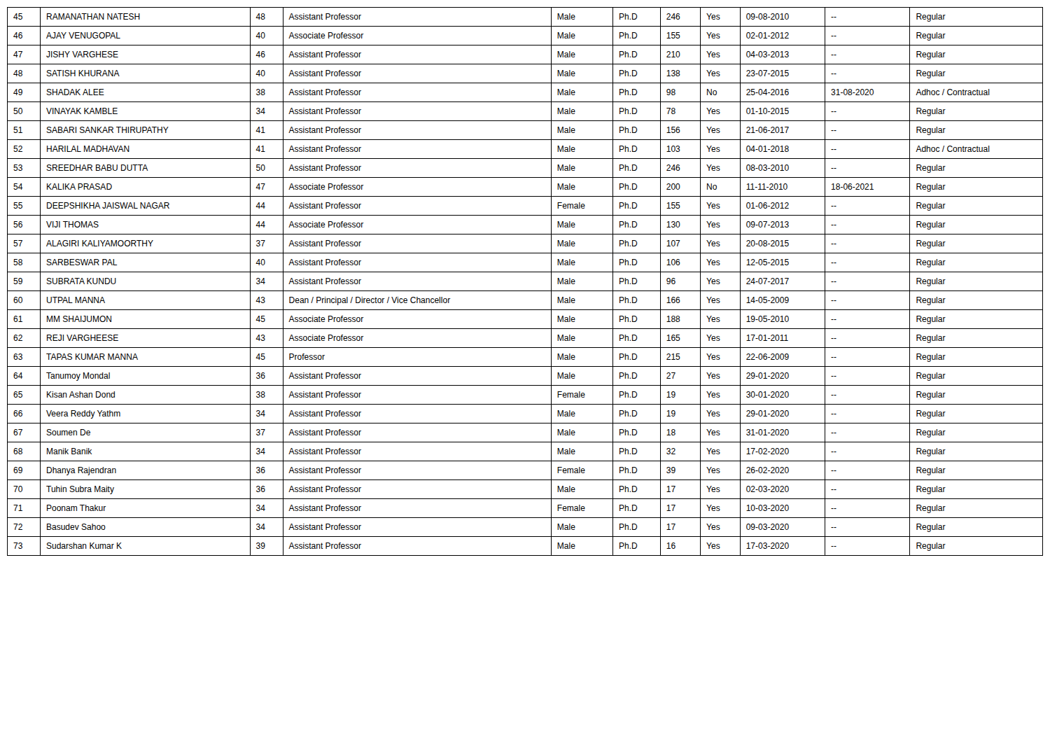| 45 | RAMANATHAN NATESH | 48 | Assistant Professor | Male | Ph.D | 246 | Yes | 09-08-2010 | -- | Regular |
| 46 | AJAY VENUGOPAL | 40 | Associate Professor | Male | Ph.D | 155 | Yes | 02-01-2012 | -- | Regular |
| 47 | JISHY VARGHESE | 46 | Assistant Professor | Male | Ph.D | 210 | Yes | 04-03-2013 | -- | Regular |
| 48 | SATISH KHURANA | 40 | Assistant Professor | Male | Ph.D | 138 | Yes | 23-07-2015 | -- | Regular |
| 49 | SHADAK ALEE | 38 | Assistant Professor | Male | Ph.D | 98 | No | 25-04-2016 | 31-08-2020 | Adhoc / Contractual |
| 50 | VINAYAK KAMBLE | 34 | Assistant Professor | Male | Ph.D | 78 | Yes | 01-10-2015 | -- | Regular |
| 51 | SABARI SANKAR THIRUPATHY | 41 | Assistant Professor | Male | Ph.D | 156 | Yes | 21-06-2017 | -- | Regular |
| 52 | HARILAL MADHAVAN | 41 | Assistant Professor | Male | Ph.D | 103 | Yes | 04-01-2018 | -- | Adhoc / Contractual |
| 53 | SREEDHAR BABU DUTTA | 50 | Assistant Professor | Male | Ph.D | 246 | Yes | 08-03-2010 | -- | Regular |
| 54 | KALIKA PRASAD | 47 | Associate Professor | Male | Ph.D | 200 | No | 11-11-2010 | 18-06-2021 | Regular |
| 55 | DEEPSHIKHA JAISWAL NAGAR | 44 | Assistant Professor | Female | Ph.D | 155 | Yes | 01-06-2012 | -- | Regular |
| 56 | VIJI THOMAS | 44 | Associate Professor | Male | Ph.D | 130 | Yes | 09-07-2013 | -- | Regular |
| 57 | ALAGIRI KALIYAMOORTHY | 37 | Assistant Professor | Male | Ph.D | 107 | Yes | 20-08-2015 | -- | Regular |
| 58 | SARBESWAR PAL | 40 | Assistant Professor | Male | Ph.D | 106 | Yes | 12-05-2015 | -- | Regular |
| 59 | SUBRATA KUNDU | 34 | Assistant Professor | Male | Ph.D | 96 | Yes | 24-07-2017 | -- | Regular |
| 60 | UTPAL MANNA | 43 | Dean / Principal / Director / Vice Chancellor | Male | Ph.D | 166 | Yes | 14-05-2009 | -- | Regular |
| 61 | MM SHAIJUMON | 45 | Associate Professor | Male | Ph.D | 188 | Yes | 19-05-2010 | -- | Regular |
| 62 | REJI VARGHEESE | 43 | Associate Professor | Male | Ph.D | 165 | Yes | 17-01-2011 | -- | Regular |
| 63 | TAPAS KUMAR MANNA | 45 | Professor | Male | Ph.D | 215 | Yes | 22-06-2009 | -- | Regular |
| 64 | Tanumoy Mondal | 36 | Assistant Professor | Male | Ph.D | 27 | Yes | 29-01-2020 | -- | Regular |
| 65 | Kisan Ashan Dond | 38 | Assistant Professor | Female | Ph.D | 19 | Yes | 30-01-2020 | -- | Regular |
| 66 | Veera Reddy Yathm | 34 | Assistant Professor | Male | Ph.D | 19 | Yes | 29-01-2020 | -- | Regular |
| 67 | Soumen De | 37 | Assistant Professor | Male | Ph.D | 18 | Yes | 31-01-2020 | -- | Regular |
| 68 | Manik Banik | 34 | Assistant Professor | Male | Ph.D | 32 | Yes | 17-02-2020 | -- | Regular |
| 69 | Dhanya Rajendran | 36 | Assistant Professor | Female | Ph.D | 39 | Yes | 26-02-2020 | -- | Regular |
| 70 | Tuhin Subra Maity | 36 | Assistant Professor | Male | Ph.D | 17 | Yes | 02-03-2020 | -- | Regular |
| 71 | Poonam Thakur | 34 | Assistant Professor | Female | Ph.D | 17 | Yes | 10-03-2020 | -- | Regular |
| 72 | Basudev Sahoo | 34 | Assistant Professor | Male | Ph.D | 17 | Yes | 09-03-2020 | -- | Regular |
| 73 | Sudarshan Kumar K | 39 | Assistant Professor | Male | Ph.D | 16 | Yes | 17-03-2020 | -- | Regular |